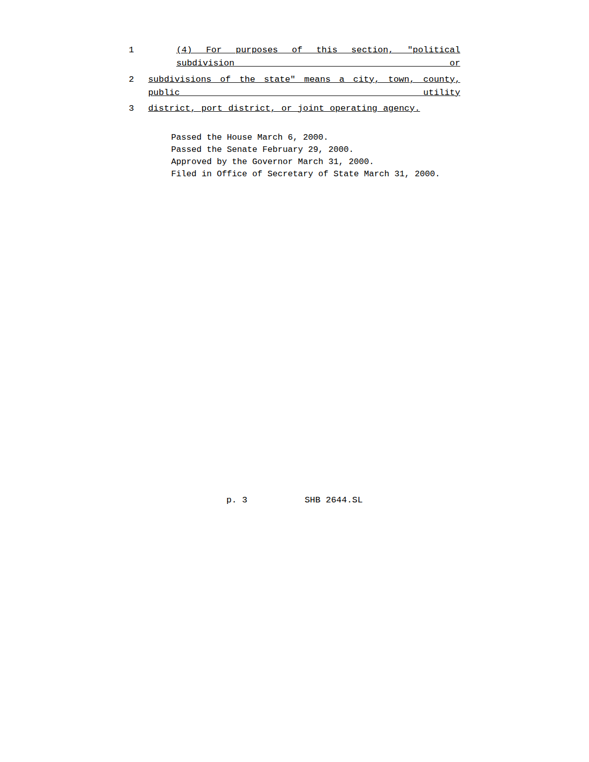1
(4) For purposes of this section, "political subdivision or
2
subdivisions of the state" means a city, town, county, public utility
3
district, port district, or joint operating agency.
Passed the House March 6, 2000.
Passed the Senate February 29, 2000.
Approved by the Governor March 31, 2000.
Filed in Office of Secretary of State March 31, 2000.
p. 3 SHB 2644.SL